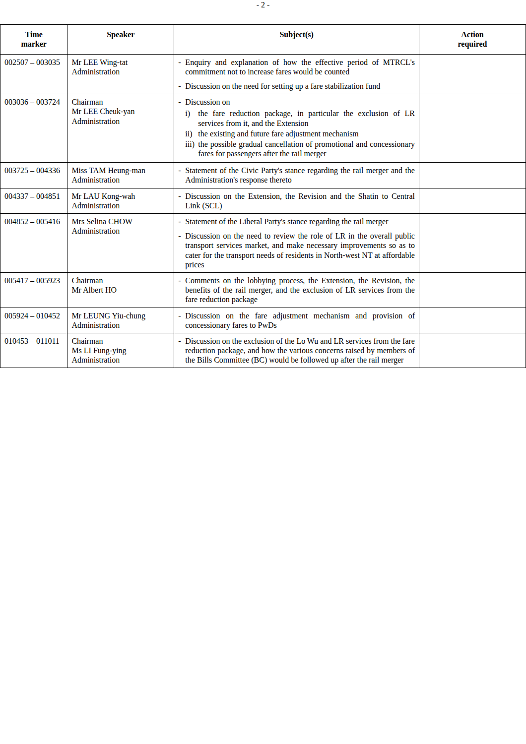- 2 -
| Time marker | Speaker | Subject(s) | Action required |
| --- | --- | --- | --- |
| 002507 – 003035 | Mr LEE Wing-tat Administration | - Enquiry and explanation of how the effective period of MTRCL's commitment not to increase fares would be counted - Discussion on the need for setting up a fare stabilization fund | |
| 003036 – 003724 | Chairman Mr LEE Cheuk-yan Administration | - Discussion on i) the fare reduction package, in particular the exclusion of LR services from it, and the Extension ii) the existing and future fare adjustment mechanism iii) the possible gradual cancellation of promotional and concessionary fares for passengers after the rail merger | |
| 003725 – 004336 | Miss TAM Heung-man Administration | - Statement of the Civic Party's stance regarding the rail merger and the Administration's response thereto | |
| 004337 – 004851 | Mr LAU Kong-wah Administration | - Discussion on the Extension, the Revision and the Shatin to Central Link (SCL) | |
| 004852 – 005416 | Mrs Selina CHOW Administration | - Statement of the Liberal Party's stance regarding the rail merger - Discussion on the need to review the role of LR in the overall public transport services market, and make necessary improvements so as to cater for the transport needs of residents in North-west NT at affordable prices | |
| 005417 – 005923 | Chairman Mr Albert HO | - Comments on the lobbying process, the Extension, the Revision, the benefits of the rail merger, and the exclusion of LR services from the fare reduction package | |
| 005924 – 010452 | Mr LEUNG Yiu-chung Administration | - Discussion on the fare adjustment mechanism and provision of concessionary fares to PwDs | |
| 010453 – 011011 | Chairman Ms LI Fung-ying Administration | - Discussion on the exclusion of the Lo Wu and LR services from the fare reduction package, and how the various concerns raised by members of the Bills Committee (BC) would be followed up after the rail merger | |